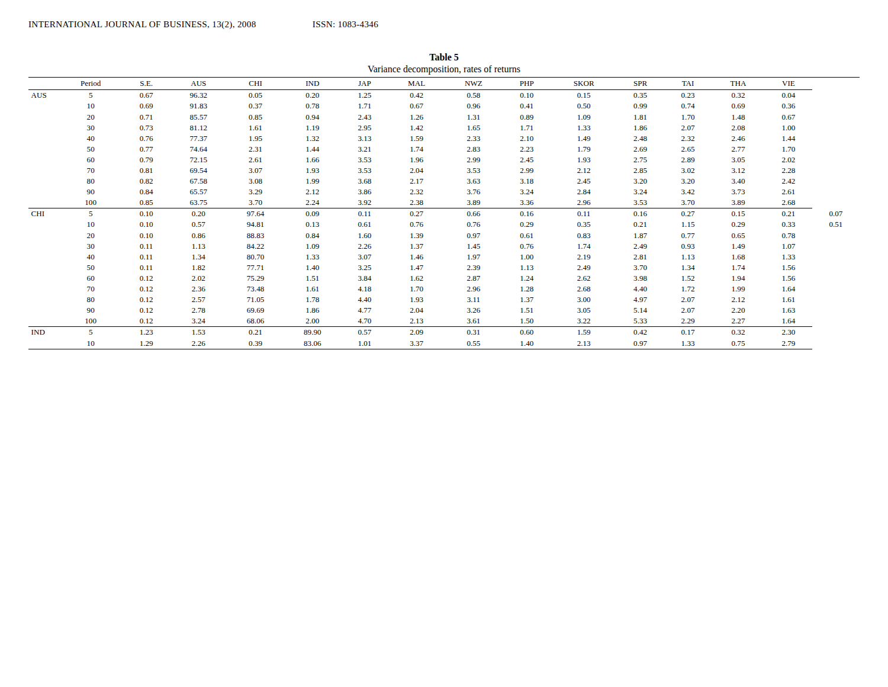INTERNATIONAL JOURNAL OF BUSINESS, 13(2), 2008 ISSN: 1083-4346
Table 5
Variance decomposition, rates of returns
| | Period | S.E. | AUS | CHI | IND | JAP | MAL | NWZ | PHP | SKOR | SPR | TAI | THA | VIE |
| --- | --- | --- | --- | --- | --- | --- | --- | --- | --- | --- | --- | --- | --- | --- |
| AUS | 5 | 0.67 | 96.32 | 0.05 | 0.20 | 1.25 | 0.42 | 0.58 | 0.10 | 0.15 | 0.35 | 0.23 | 0.32 | 0.04 |
| | 10 | 0.69 | 91.83 | 0.37 | 0.78 | 1.71 | 0.67 | 0.96 | 0.41 | 0.50 | 0.99 | 0.74 | 0.69 | 0.36 |
| | 20 | 0.71 | 85.57 | 0.85 | 0.94 | 2.43 | 1.26 | 1.31 | 0.89 | 1.09 | 1.81 | 1.70 | 1.48 | 0.67 |
| | 30 | 0.73 | 81.12 | 1.61 | 1.19 | 2.95 | 1.42 | 1.65 | 1.71 | 1.33 | 1.86 | 2.07 | 2.08 | 1.00 |
| | 40 | 0.76 | 77.37 | 1.95 | 1.32 | 3.13 | 1.59 | 2.33 | 2.10 | 1.49 | 2.48 | 2.32 | 2.46 | 1.44 |
| | 50 | 0.77 | 74.64 | 2.31 | 1.44 | 3.21 | 1.74 | 2.83 | 2.23 | 1.79 | 2.69 | 2.65 | 2.77 | 1.70 |
| | 60 | 0.79 | 72.15 | 2.61 | 1.66 | 3.53 | 1.96 | 2.99 | 2.45 | 1.93 | 2.75 | 2.89 | 3.05 | 2.02 |
| | 70 | 0.81 | 69.54 | 3.07 | 1.93 | 3.53 | 2.04 | 3.53 | 2.99 | 2.12 | 2.85 | 3.02 | 3.12 | 2.28 |
| | 80 | 0.82 | 67.58 | 3.08 | 1.99 | 3.68 | 2.17 | 3.63 | 3.18 | 2.45 | 3.20 | 3.20 | 3.40 | 2.42 |
| | 90 | 0.84 | 65.57 | 3.29 | 2.12 | 3.86 | 2.32 | 3.76 | 3.24 | 2.84 | 3.24 | 3.42 | 3.73 | 2.61 |
| | 100 | 0.85 | 63.75 | 3.70 | 2.24 | 3.92 | 2.38 | 3.89 | 3.36 | 2.96 | 3.53 | 3.70 | 3.89 | 2.68 |
| CHI | 5 | 0.10 | 0.20 | 97.64 | 0.09 | 0.11 | 0.27 | 0.66 | 0.16 | 0.11 | 0.16 | 0.27 | 0.15 | 0.21 | 0.07 |
| | 10 | 0.10 | 0.57 | 94.81 | 0.13 | 0.61 | 0.76 | 0.76 | 0.29 | 0.35 | 0.21 | 1.15 | 0.29 | 0.33 | 0.51 |
| | 20 | 0.10 | 0.86 | 88.83 | 0.84 | 1.60 | 1.39 | 0.97 | 0.61 | 0.83 | 1.87 | 0.77 | 0.65 | 0.78 |
| | 30 | 0.11 | 1.13 | 84.22 | 1.09 | 2.26 | 1.37 | 1.45 | 0.76 | 1.74 | 2.49 | 0.93 | 1.49 | 1.07 |
| | 40 | 0.11 | 1.34 | 80.70 | 1.33 | 3.07 | 1.46 | 1.97 | 1.00 | 2.19 | 2.81 | 1.13 | 1.68 | 1.33 |
| | 50 | 0.11 | 1.82 | 77.71 | 1.40 | 3.25 | 1.47 | 2.39 | 1.13 | 2.49 | 3.70 | 1.34 | 1.74 | 1.56 |
| | 60 | 0.12 | 2.02 | 75.29 | 1.51 | 3.84 | 1.62 | 2.87 | 1.24 | 2.62 | 3.98 | 1.52 | 1.94 | 1.56 |
| | 70 | 0.12 | 2.36 | 73.48 | 1.61 | 4.18 | 1.70 | 2.96 | 1.28 | 2.68 | 4.40 | 1.72 | 1.99 | 1.64 |
| | 80 | 0.12 | 2.57 | 71.05 | 1.78 | 4.40 | 1.93 | 3.11 | 1.37 | 3.00 | 4.97 | 2.07 | 2.12 | 1.61 |
| | 90 | 0.12 | 2.78 | 69.69 | 1.86 | 4.77 | 2.04 | 3.26 | 1.51 | 3.05 | 5.14 | 2.07 | 2.20 | 1.63 |
| | 100 | 0.12 | 3.24 | 68.06 | 2.00 | 4.70 | 2.13 | 3.61 | 1.50 | 3.22 | 5.33 | 2.29 | 2.27 | 1.64 |
| IND | 5 | 1.23 | 1.53 | 0.21 | 89.90 | 0.57 | 2.09 | 0.31 | 0.60 | 1.59 | 0.42 | 0.17 | 0.32 | 2.30 |
| | 10 | 1.29 | 2.26 | 0.39 | 83.06 | 1.01 | 3.37 | 0.55 | 1.40 | 2.13 | 0.97 | 1.33 | 0.75 | 2.79 |